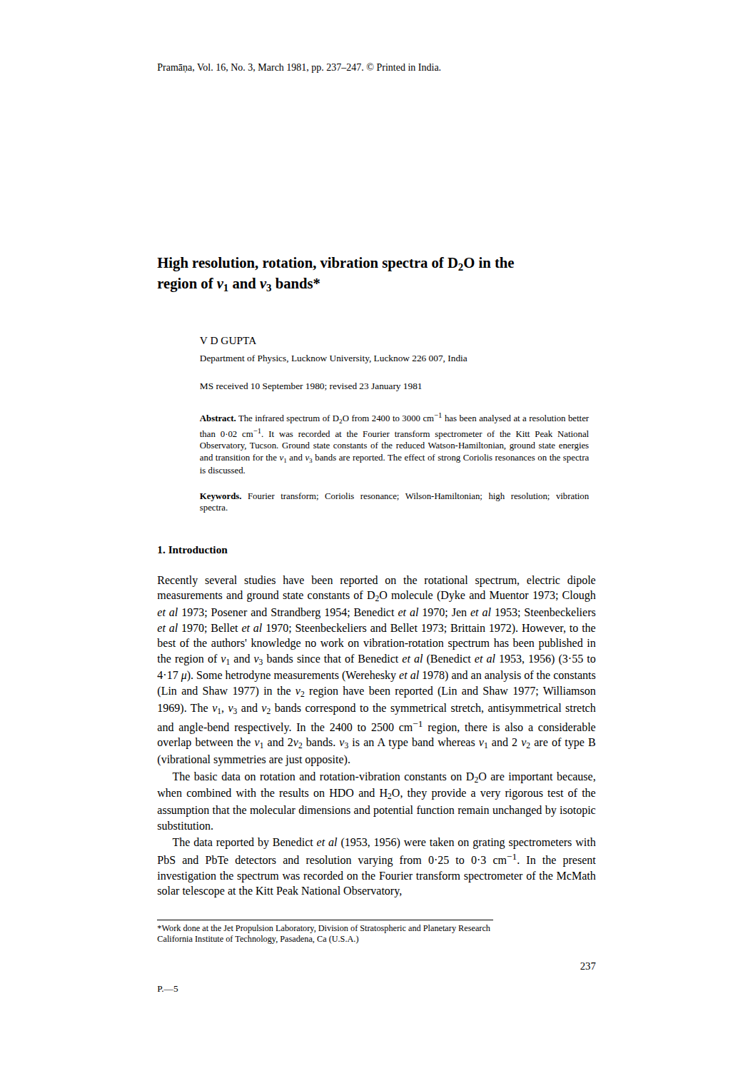Pramāṇa, Vol. 16, No. 3, March 1981, pp. 237–247. © Printed in India.
High resolution, rotation, vibration spectra of D2O in the
region of v1 and v3 bands*
V D GUPTA
Department of Physics, Lucknow University, Lucknow 226 007, India
MS received 10 September 1980; revised 23 January 1981
Abstract. The infrared spectrum of D2O from 2400 to 3000 cm−1 has been analysed at a resolution better than 0·02 cm−1. It was recorded at the Fourier transform spectrometer of the Kitt Peak National Observatory, Tucson. Ground state constants of the reduced Watson-Hamiltonian, ground state energies and transition for the ν1 and ν3 bands are reported. The effect of strong Coriolis resonances on the spectra is discussed.
Keywords. Fourier transform; Coriolis resonance; Wilson-Hamiltonian; high resolution; vibration spectra.
1. Introduction
Recently several studies have been reported on the rotational spectrum, electric dipole measurements and ground state constants of D2O molecule (Dyke and Muentor 1973; Clough et al 1973; Posener and Strandberg 1954; Benedict et al 1970; Jen et al 1953; Steenbeckeliers et al 1970; Bellet et al 1970; Steenbeckeliers and Bellet 1973; Brittain 1972). However, to the best of the authors' knowledge no work on vibration-rotation spectrum has been published in the region of ν1 and ν3 bands since that of Benedict et al (Benedict et al 1953, 1956) (3·55 to 4·17 μ). Some hetrodyne measurements (Werehesky et al 1978) and an analysis of the constants (Lin and Shaw 1977) in the ν2 region have been reported (Lin and Shaw 1977; Williamson 1969). The ν1, ν3 and ν2 bands correspond to the symmetrical stretch, antisymmetrical stretch and angle-bend respectively. In the 2400 to 2500 cm−1 region, there is also a considerable overlap between the ν1 and 2ν2 bands. ν3 is an A type band whereas ν1 and 2 ν2 are of type B (vibrational symmetries are just opposite).
The basic data on rotation and rotation-vibration constants on D2O are important because, when combined with the results on HDO and H2O, they provide a very rigorous test of the assumption that the molecular dimensions and potential function remain unchanged by isotopic substitution.
The data reported by Benedict et al (1953, 1956) were taken on grating spectrometers with PbS and PbTe detectors and resolution varying from 0·25 to 0·3 cm−1. In the present investigation the spectrum was recorded on the Fourier transform spectrometer of the McMath solar telescope at the Kitt Peak National Observatory,
*Work done at the Jet Propulsion Laboratory, Division of Stratospheric and Planetary Research California Institute of Technology, Pasadena, Ca (U.S.A.)
237
P.—5